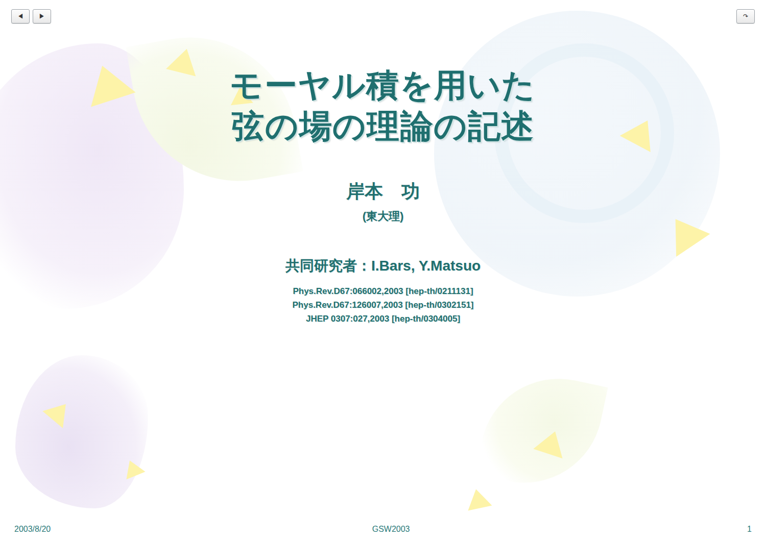◀
▶
↷
モーヤル積を用いた
弦の場の理論の記述
岸本　功
(東大理)
共同研究者：I.Bars, Y.Matsuo
Phys.Rev.D67:066002,2003 [hep-th/0211131]
Phys.Rev.D67:126007,2003 [hep-th/0302151]
JHEP 0307:027,2003 [hep-th/0304005]
2003/8/20
GSW2003
1